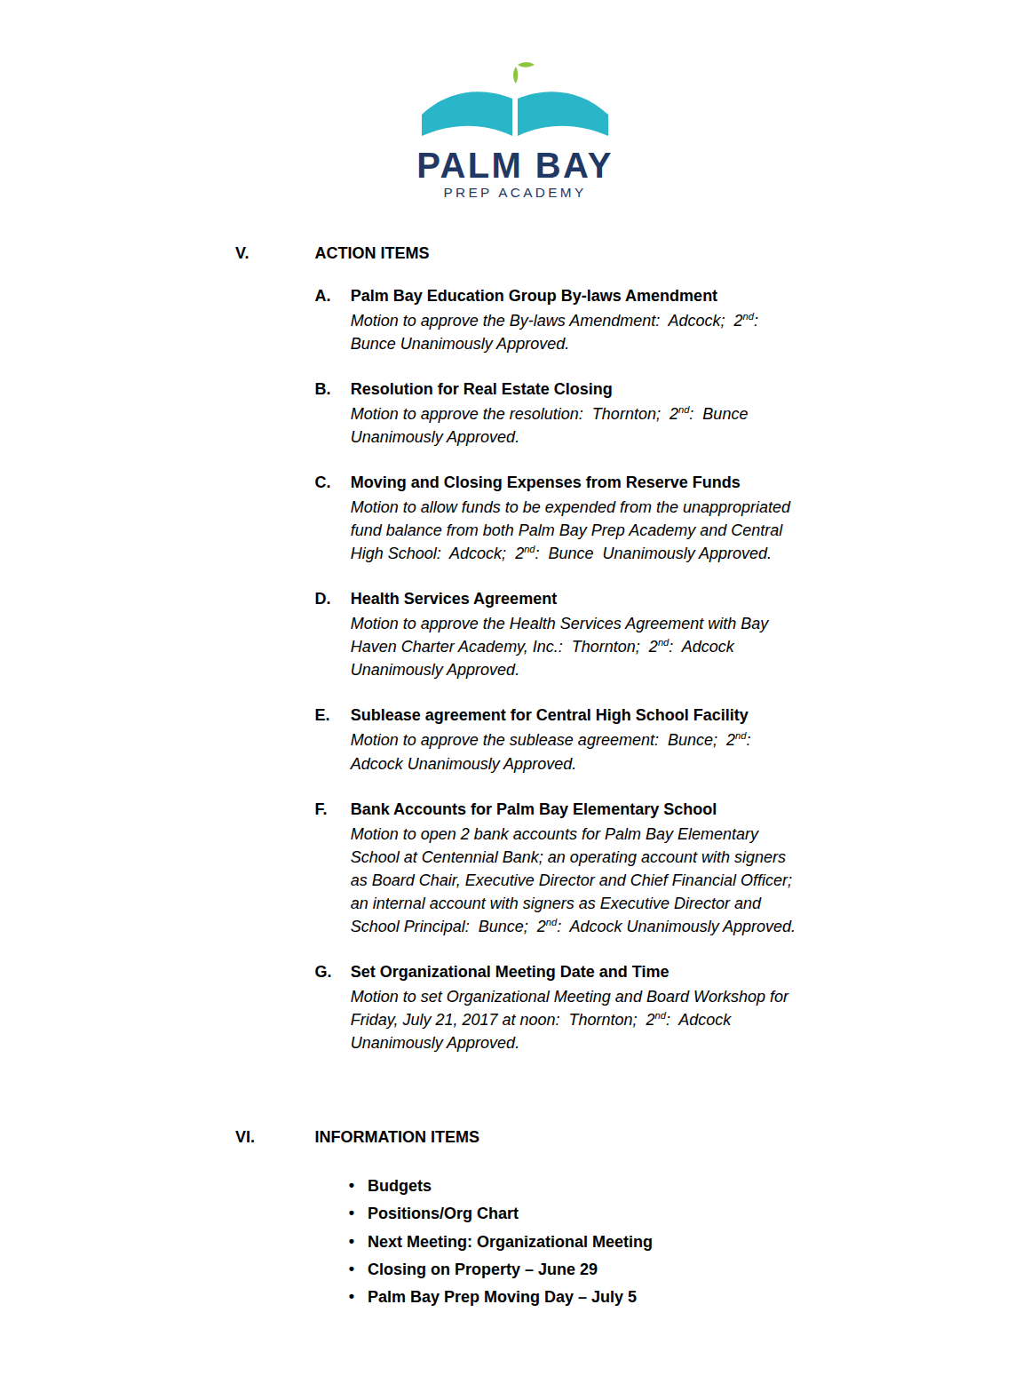PALM BAY
PREP ACADEMY
V. ACTION ITEMS
A.
Palm Bay Education Group By-laws Amendment
Motion to approve the By-laws Amendment: Adcock; 2nd: Bunce Unanimously Approved.
B.
Resolution for Real Estate Closing
Motion to approve the resolution: Thornton; 2nd: Bunce Unanimously Approved.
C.
Moving and Closing Expenses from Reserve Funds
Motion to allow funds to be expended from the unappropriated fund balance from both Palm Bay Prep Academy and Central High School: Adcock; 2nd: Bunce Unanimously Approved.
D.
Health Services Agreement
Motion to approve the Health Services Agreement with Bay Haven Charter Academy, Inc.: Thornton; 2nd: Adcock Unanimously Approved.
E.
Sublease agreement for Central High School Facility
Motion to approve the sublease agreement: Bunce; 2nd: Adcock Unanimously Approved.
F.
Bank Accounts for Palm Bay Elementary School
Motion to open 2 bank accounts for Palm Bay Elementary School at Centennial Bank; an operating account with signers as Board Chair, Executive Director and Chief Financial Officer; an internal account with signers as Executive Director and School Principal: Bunce; 2nd: Adcock Unanimously Approved.
G.
Set Organizational Meeting Date and Time
Motion to set Organizational Meeting and Board Workshop for Friday, July 21, 2017 at noon: Thornton; 2nd: Adcock Unanimously Approved.
VI. INFORMATION ITEMS
Budgets
Positions/Org Chart
Next Meeting: Organizational Meeting
Closing on Property – June 29
Palm Bay Prep Moving Day – July 5